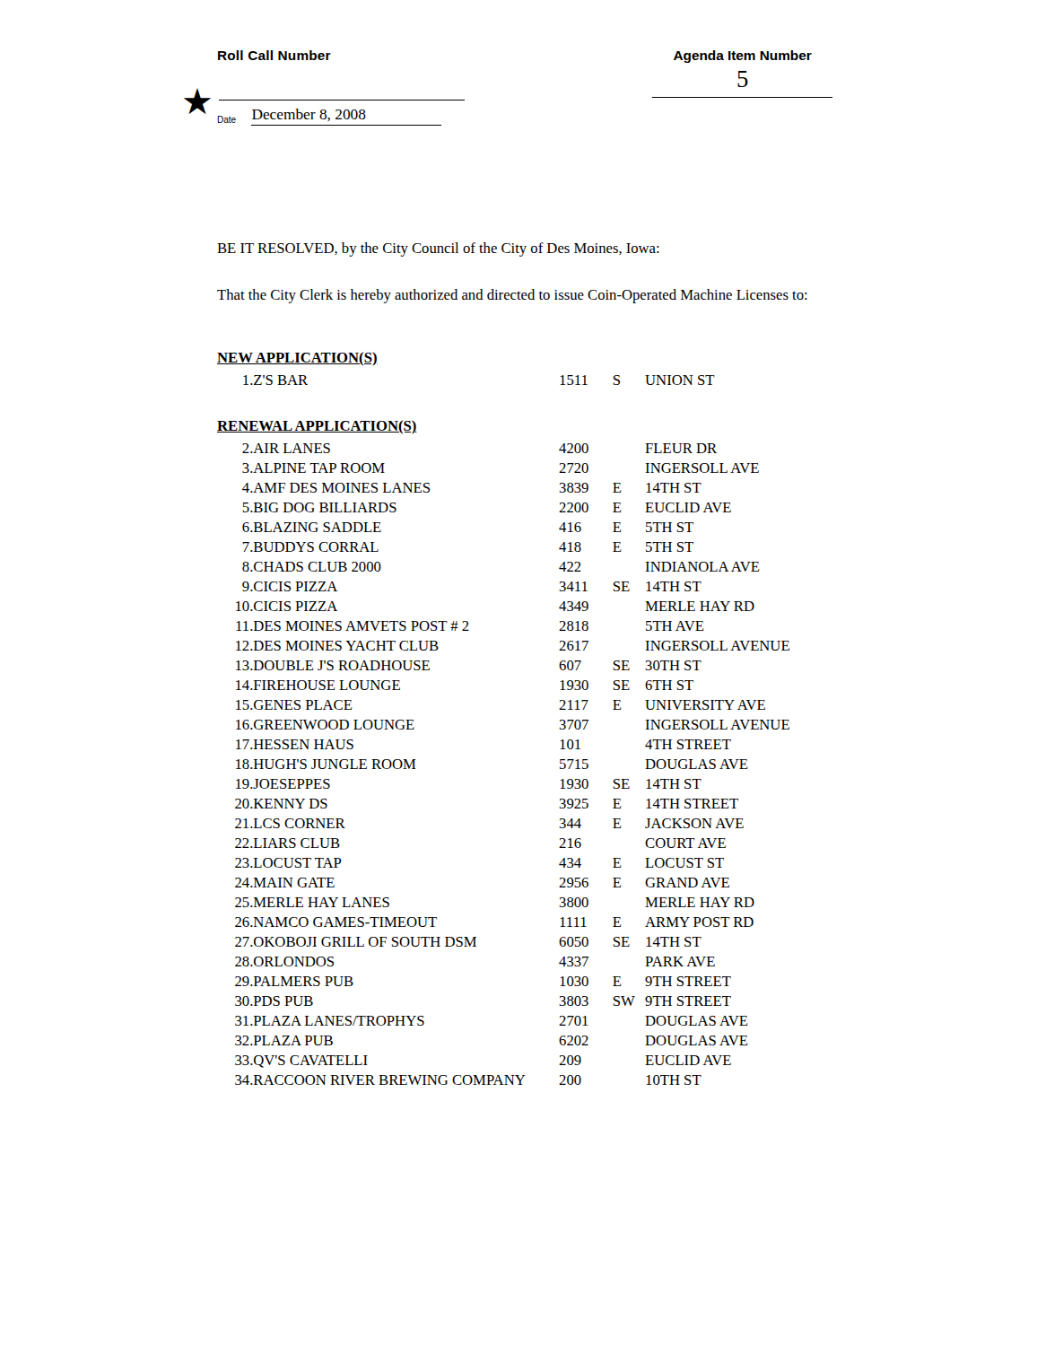★
Agenda Item Number
5
Roll Call Number
Date
December 8, 2008
BE IT RESOLVED, by the City Council of the City of Des Moines, Iowa:
That the City Clerk is hereby authorized and directed to issue Coin-Operated Machine Licenses to:
NEW APPLICATION(S)
| 1. | Z'S BAR | 1511 | S | UNION ST |
RENEWAL APPLICATION(S)
| 2. | AIR LANES | 4200 | | FLEUR DR |
| 3. | ALPINE TAP ROOM | 2720 | | INGERSOLL AVE |
| 4. | AMF DES MOINES LANES | 3839 | E | 14TH ST |
| 5. | BIG DOG BILLIARDS | 2200 | E | EUCLID AVE |
| 6. | BLAZING SADDLE | 416 | E | 5TH ST |
| 7. | BUDDYS CORRAL | 418 | E | 5TH ST |
| 8. | CHADS CLUB 2000 | 422 | | INDIANOLA AVE |
| 9. | CICIS PIZZA | 3411 | SE | 14TH ST |
| 10. | CICIS PIZZA | 4349 | | MERLE HAY RD |
| 11. | DES MOINES AMVETS POST # 2 | 2818 | | 5TH AVE |
| 12. | DES MOINES YACHT CLUB | 2617 | | INGERSOLL AVENUE |
| 13. | DOUBLE J'S ROADHOUSE | 607 | SE | 30TH ST |
| 14. | FIREHOUSE LOUNGE | 1930 | SE | 6TH ST |
| 15. | GENES PLACE | 2117 | E | UNIVERSITY AVE |
| 16. | GREENWOOD LOUNGE | 3707 | | INGERSOLL AVENUE |
| 17. | HESSEN HAUS | 101 | | 4TH STREET |
| 18. | HUGH'S JUNGLE ROOM | 5715 | | DOUGLAS AVE |
| 19. | JOESEPPES | 1930 | SE | 14TH ST |
| 20. | KENNY DS | 3925 | E | 14TH STREET |
| 21. | LCS CORNER | 344 | E | JACKSON AVE |
| 22. | LIARS CLUB | 216 | | COURT AVE |
| 23. | LOCUST TAP | 434 | E | LOCUST ST |
| 24. | MAIN GATE | 2956 | E | GRAND AVE |
| 25. | MERLE HAY LANES | 3800 | | MERLE HAY RD |
| 26. | NAMCO GAMES-TIMEOUT | 1111 | E | ARMY POST RD |
| 27. | OKOBOJI GRILL OF SOUTH DSM | 6050 | SE | 14TH ST |
| 28. | ORLONDOS | 4337 | | PARK AVE |
| 29. | PALMERS PUB | 1030 | E | 9TH STREET |
| 30. | PDS PUB | 3803 | SW | 9TH STREET |
| 31. | PLAZA LANES/TROPHYS | 2701 | | DOUGLAS AVE |
| 32. | PLAZA PUB | 6202 | | DOUGLAS AVE |
| 33. | QV'S CAVATELLI | 209 | | EUCLID AVE |
| 34. | RACCOON RIVER BREWING COMPANY | 200 | | 10TH ST |